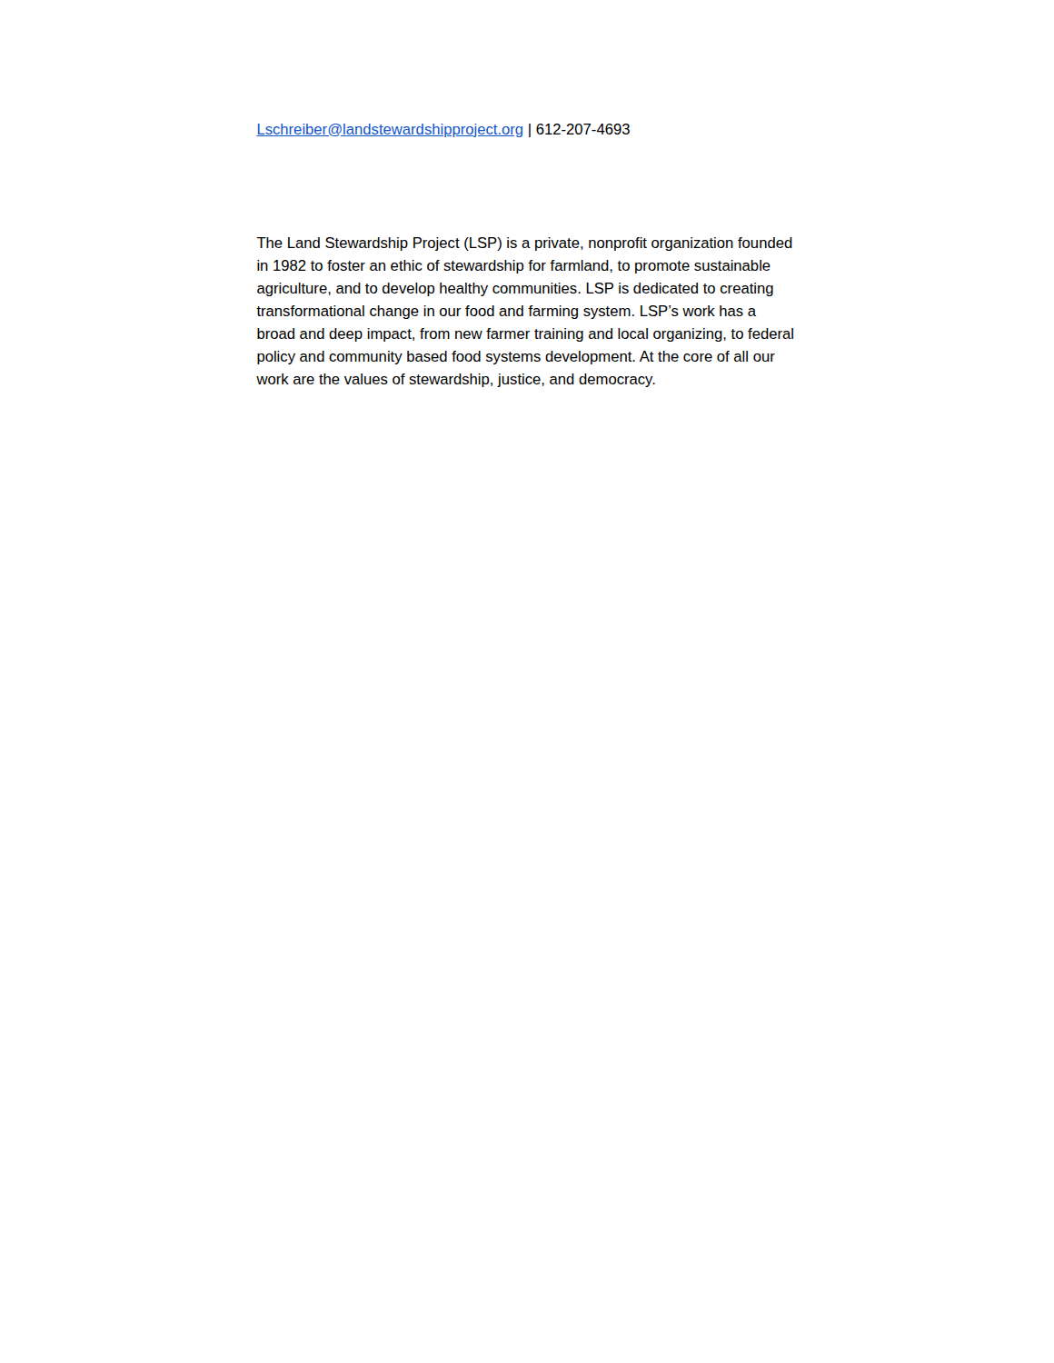Lschreiber@landstewardshipproject.org | 612-207-4693
The Land Stewardship Project (LSP) is a private, nonprofit organization founded in 1982 to foster an ethic of stewardship for farmland, to promote sustainable agriculture, and to develop healthy communities. LSP is dedicated to creating transformational change in our food and farming system. LSP’s work has a broad and deep impact, from new farmer training and local organizing, to federal policy and community based food systems development. At the core of all our work are the values of stewardship, justice, and democracy.